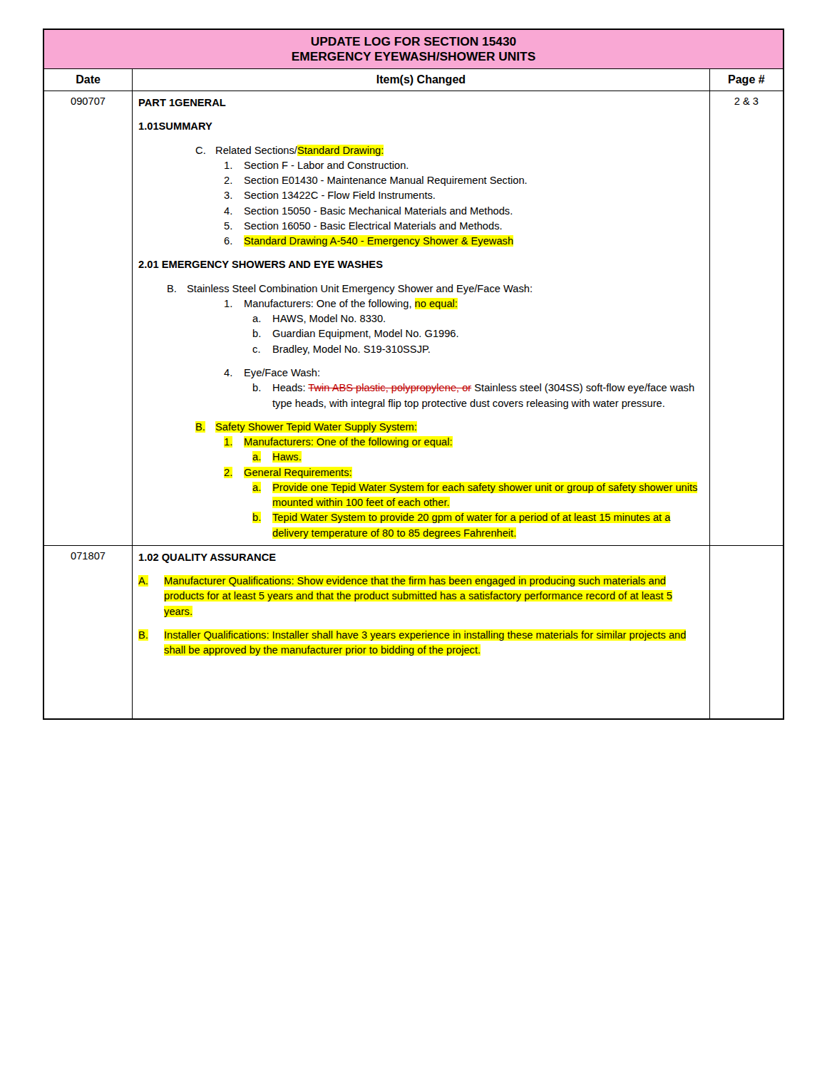| UPDATE LOG FOR SECTION 15430 EMERGENCY EYEWASH/SHOWER UNITS |
| Date | Item(s) Changed | Page # |
| 090707 | PART 1GENERAL 1.01 SUMMARY C. Related Sections/ Standard Drawing: 1. Section F - Labor and Construction. 2. Section E01430 - Maintenance Manual Requirement Section. 3. Section 13422C - Flow Field Instruments. 4. Section 15050 - Basic Mechanical Materials and Methods. 5. Section 16050 - Basic Electrical Materials and Methods. 6. Standard Drawing A-540 - Emergency Shower & Eyewash 2.01 EMERGENCY SHOWERS AND EYE WASHES B. Stainless Steel Combination Unit Emergency Shower and Eye/Face Wash: 1. Manufacturers: One of the following, no equal: a. HAWS, Model No. 8330. b. Guardian Equipment, Model No. G1996. c. Bradley, Model No. S19-310SSJP. 4. Eye/Face Wash: b. Heads: Twin ABS plastic, polypropylene, or Stainless steel (304SS) soft-flow eye/face wash type heads, with integral flip top protective dust covers releasing with water pressure. B. Safety Shower Tepid Water Supply System: 1. Manufacturers: One of the following or equal: a. Haws. 2. General Requirements: a. Provide one Tepid Water System for each safety shower unit or group of safety shower units mounted within 100 feet of each other. b. Tepid Water System to provide 20 gpm of water for a period of at least 15 minutes at a delivery temperature of 80 to 85 degrees Fahrenheit. | 2 & 3 |
| 071807 | 1.02 QUALITY ASSURANCE A. Manufacturer Qualifications: Show evidence that the firm has been engaged in producing such materials and products for at least 5 years and that the product submitted has a satisfactory performance record of at least 5 years. B. Installer Qualifications: Installer shall have 3 years experience in installing these materials for similar projects and shall be approved by the manufacturer prior to bidding of the project. | |